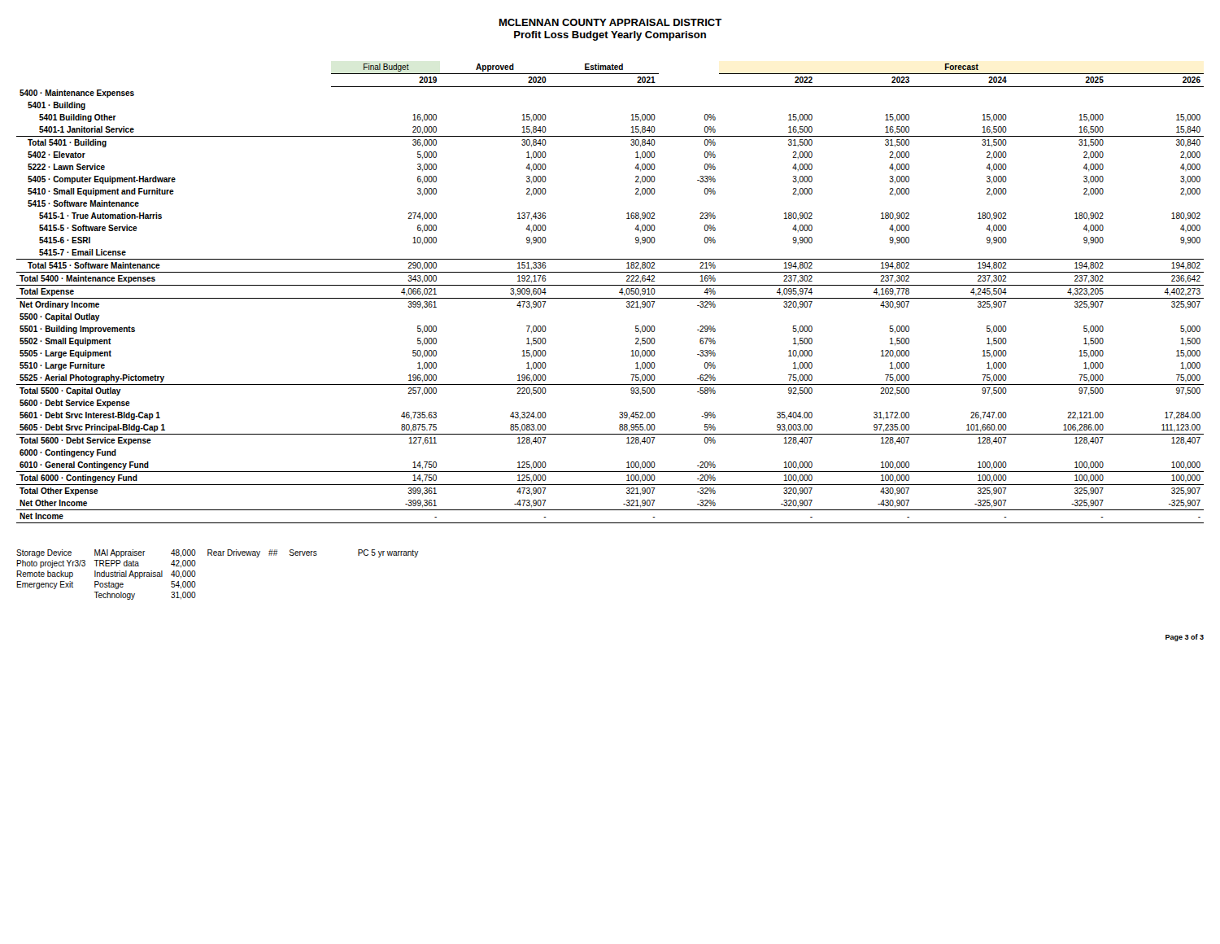MCLENNAN COUNTY APPRAISAL DISTRICT
Profit Loss Budget Yearly Comparison
| | Final Budget | Approved | Estimated | | Forecast |
| --- | --- | --- | --- | --- | --- |
| | 2019 | 2020 | 2021 | | 2022 | 2023 | 2024 | 2025 | 2026 |
| 5400 · Maintenance Expenses | |
| 5401 · Building | |
| 5401 Building Other | 16,000 | 15,000 | 15,000 | 0% | 15,000 | 15,000 | 15,000 | 15,000 | 15,000 |
| 5401-1 Janitorial Service | 20,000 | 15,840 | 15,840 | 0% | 16,500 | 16,500 | 16,500 | 16,500 | 15,840 |
| Total 5401 · Building | 36,000 | 30,840 | 30,840 | 0% | 31,500 | 31,500 | 31,500 | 31,500 | 30,840 |
| 5402 · Elevator | 5,000 | 1,000 | 1,000 | 0% | 2,000 | 2,000 | 2,000 | 2,000 | 2,000 |
| 5222 · Lawn Service | 3,000 | 4,000 | 4,000 | 0% | 4,000 | 4,000 | 4,000 | 4,000 | 4,000 |
| 5405 · Computer Equipment-Hardware | 6,000 | 3,000 | 2,000 | -33% | 3,000 | 3,000 | 3,000 | 3,000 | 3,000 |
| 5410 · Small Equipment and Furniture | 3,000 | 2,000 | 2,000 | 0% | 2,000 | 2,000 | 2,000 | 2,000 | 2,000 |
| 5415 · Software Maintenance | |
| 5415-1 · True Automation-Harris | 274,000 | 137,436 | 168,902 | 23% | 180,902 | 180,902 | 180,902 | 180,902 | 180,902 |
| 5415-5 · Software Service | 6,000 | 4,000 | 4,000 | 0% | 4,000 | 4,000 | 4,000 | 4,000 | 4,000 |
| 5415-6 · ESRI | 10,000 | 9,900 | 9,900 | 0% | 9,900 | 9,900 | 9,900 | 9,900 | 9,900 |
| 5415-7 · Email License | |
| Total 5415 · Software Maintenance | 290,000 | 151,336 | 182,802 | 21% | 194,802 | 194,802 | 194,802 | 194,802 | 194,802 |
| Total 5400 · Maintenance Expenses | 343,000 | 192,176 | 222,642 | 16% | 237,302 | 237,302 | 237,302 | 237,302 | 236,642 |
| Total Expense | 4,066,021 | 3,909,604 | 4,050,910 | 4% | 4,095,974 | 4,169,778 | 4,245,504 | 4,323,205 | 4,402,273 |
| Net Ordinary Income | 399,361 | 473,907 | 321,907 | -32% | 320,907 | 430,907 | 325,907 | 325,907 | 325,907 |
| 5500 · Capital Outlay | |
| 5501 · Building Improvements | 5,000 | 7,000 | 5,000 | -29% | 5,000 | 5,000 | 5,000 | 5,000 | 5,000 |
| 5502 · Small Equipment | 5,000 | 1,500 | 2,500 | 67% | 1,500 | 1,500 | 1,500 | 1,500 | 1,500 |
| 5505 · Large Equipment | 50,000 | 15,000 | 10,000 | -33% | 10,000 | 120,000 | 15,000 | 15,000 | 15,000 |
| 5510 · Large Furniture | 1,000 | 1,000 | 1,000 | 0% | 1,000 | 1,000 | 1,000 | 1,000 | 1,000 |
| 5525 · Aerial Photography-Pictometry | 196,000 | 196,000 | 75,000 | -62% | 75,000 | 75,000 | 75,000 | 75,000 | 75,000 |
| Total 5500 · Capital Outlay | 257,000 | 220,500 | 93,500 | -58% | 92,500 | 202,500 | 97,500 | 97,500 | 97,500 |
| 5600 · Debt Service Expense | |
| 5601 · Debt Srvc Interest-Bldg-Cap 1 | 46,735.63 | 43,324.00 | 39,452.00 | -9% | 35,404.00 | 31,172.00 | 26,747.00 | 22,121.00 | 17,284.00 |
| 5605 · Debt Srvc Principal-Bldg-Cap 1 | 80,875.75 | 85,083.00 | 88,955.00 | 5% | 93,003.00 | 97,235.00 | 101,660.00 | 106,286.00 | 111,123.00 |
| Total 5600 · Debt Service Expense | 127,611 | 128,407 | 128,407 | 0% | 128,407 | 128,407 | 128,407 | 128,407 | 128,407 |
| 6000 · Contingency Fund | |
| 6010 · General Contingency Fund | 14,750 | 125,000 | 100,000 | -20% | 100,000 | 100,000 | 100,000 | 100,000 | 100,000 |
| Total 6000 · Contingency Fund | 14,750 | 125,000 | 100,000 | -20% | 100,000 | 100,000 | 100,000 | 100,000 | 100,000 |
| Total Other Expense | 399,361 | 473,907 | 321,907 | -32% | 320,907 | 430,907 | 325,907 | 325,907 | 325,907 |
| Net Other Income | -399,361 | -473,907 | -321,907 | -32% | -320,907 | -430,907 | -325,907 | -325,907 | -325,907 |
| Net Income | - | - | - | | - | - | - | - | - |
| Storage Device | MAI Appraiser | 48,000 | Rear Driveway | ## | Servers | PC 5 yr warranty |
| Photo project Yr3/3 | TREPP data | 42,000 | | | | |
| Remote backup | Industrial Appraisal | 40,000 | | | | |
| Emergency Exit | Postage | 54,000 | | | | |
| | Technology | 31,000 | | | | |
Page 3 of 3